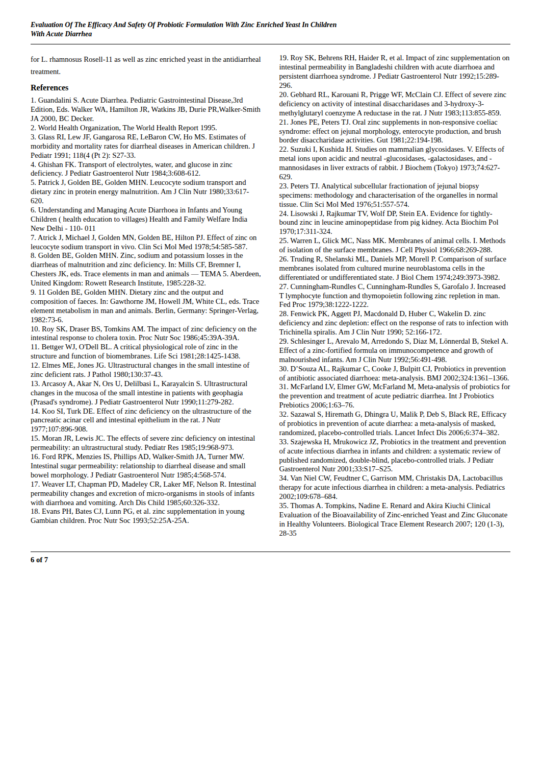Evaluation Of The Efficacy And Safety Of Probiotic Formulation With Zinc Enriched Yeast In Children
With Acute Diarrhea
for L. rhamnosus Rosell-11 as well as zinc enriched yeast in the antidiarrheal treatment.
References
1. Guandalini S. Acute Diarrhea. Pediatric Gastrointestinal Disease,3rd Edition, Eds. Walker WA, Hamilton JR, Watkins JB, Durie PR,Walker-Smith JA 2000, BC Decker.
2. World Health Organization, The World Health Report 1995.
3. Glass RI, Lew JF, Gangarosa RE, LeBaron CW, Ho MS. Estimates of morbidity and mortality rates for diarrheal diseases in American children. J Pediatr 1991; 118(4 (Pt 2): S27-33.
4. Ghishan FK. Transport of electrolytes, water, and glucose in zinc deficiency. J Pediatr Gastroenterol Nutr 1984;3:608-612.
5. Patrick J, Golden BE, Golden MHN. Leucocyte sodium transport and dietary zinc in protein energy malnutrition. Am J Clin Nutr 1980;33:617-620.
6. Understanding and Managing Acute Diarrhoea in Infants and Young Children ( health education to villages) Health and Family Welfare India New Delhi - 110- 011
7. Atrick J, Michael J, Golden MN, Golden BE, Hilton PJ. Effect of zinc on leucocyte sodium transport in vivo. Clin Sci Mol Med 1978;54:585-587.
8. Golden BE, Golden MHN. Zinc, sodium and potassium losses in the diarrheas of malnutrition and zinc deficiency. In: Mills CF, Bremner I, Chesters JK, eds. Trace elements in man and animals — TEMA 5. Aberdeen, United Kingdom: Rowett Research Institute, 1985:228-32.
9. 11 Golden BE, Golden MHN. Dietary zinc and the output and composition of faeces. In: Gawthorne JM, Howell JM, White CL, eds. Trace element metabolism in man and animals. Berlin, Germany: Springer-Verlag, 1982:73-6.
10. Roy SK, Draser BS, Tomkins AM. The impact of zinc deficiency on the intestinal response to cholera toxin. Proc Nutr Soc 1986;45:39A-39A.
11. Bettger WJ, O'Dell BL. A critical physiological role of zinc in the structure and function of biomembranes. Life Sci 1981;28:1425-1438.
12. Elmes ME, Jones JG. Ultrastructural changes in the small intestine of zinc deficient rats. J Pathol 1980;130:37-43.
13. Arcasoy A, Akar N, Ors U, Delilbasi L, Karayalcin S. Ultrastructural changes in the mucosa of the small intestine in patients with geophagia (Prasad's syndrome). J Pediatr Gastroenterol Nutr 1990;11:279-282.
14. Koo SI, Turk DE. Effect of zinc deficiency on the ultrastructure of the pancreatic acinar cell and intestinal epithelium in the rat. J Nutr 1977;107:896-908.
15. Moran JR, Lewis JC. The effects of severe zinc deficiency on intestinal permeability: an ultrastructural study. Pediatr Res 1985;19:968-973.
16. Ford RPK, Menzies IS, Phillips AD, Walker-Smith JA, Turner MW. Intestinal sugar permeability: relationship to diarrheal disease and small bowel morphology. J Pediatr Gastroenterol Nutr 1985;4:568-574.
17. Weaver LT, Chapman PD, Madeley CR, Laker MF, Nelson R. Intestinal permeability changes and excretion of micro-organisms in stools of infants with diarrhoea and vomiting. Arch Dis Child 1985;60:326-332.
18. Evans PH, Bates CJ, Lunn PG, et al. zinc supplementation in young Gambian children. Proc Nutr Soc 1993;52:25A-25A.
19. Roy SK, Behrens RH, Haider R, et al. Impact of zinc supplementation on intestinal permeability in Bangladeshi children with acute diarrhoea and persistent diarrhoea syndrome. J Pediatr Gastroenterol Nutr 1992;15:289-296.
20. Gebhard RL, Karouani R, Prigge WF, McClain CJ. Effect of severe zinc deficiency on activity of intestinal disaccharidases and 3-hydroxy-3-methylglutaryl coenzyme A reductase in the rat. J Nutr 1983;113:855-859.
21. Jones PE, Peters TJ. Oral zinc supplements in non-responsive coeliac syndrome: effect on jejunal morphology, enterocyte production, and brush border disaccharidase activities. Gut 1981;22:194-198.
22. Suzuki I, Kushida H. Studies on mammalian glycosidases. V. Effects of metal ions upon acidic and neutral -glucosidases, -galactosidases, and -mannosidases in liver extracts of rabbit. J Biochem (Tokyo) 1973;74:627-629.
23. Peters TJ. Analytical subcellular fractionation of jejunal biopsy specimens: methodology and characterisation of the organelles in normal tissue. Clin Sci Mol Med 1976;51:557-574.
24. Lisowski J, Rajkumar TV, Wolf DP, Stein EA. Evidence for tightly-bound zinc in leucine aminopeptidase from pig kidney. Acta Biochim Pol 1970;17:311-324.
25. Warren L, Glick MC, Nass MK. Membranes of animal cells. I. Methods of isolation of the surface membranes. J Cell Physiol 1966;68:269-288.
26. Truding R, Shelanski ML, Daniels MP, Morell P. Comparison of surface membranes isolated from cultured murine neuroblastoma cells in the differentiated or undifferentiated state. J Biol Chem 1974;249:3973-3982.
27. Cunningham-Rundles C, Cunningham-Rundles S, Garofalo J. Increased T lymphocyte function and thymopoietin following zinc repletion in man. Fed Proc 1979;38:1222-1222.
28. Fenwick PK, Aggett PJ, Macdonald D, Huber C, Wakelin D. zinc deficiency and zinc depletion: effect on the response of rats to infection with Trichinella spiralis. Am J Clin Nutr 1990; 52:166-172.
29. Schlesinger L, Arevalo M, Arredondo S, Diaz M, Lönnerdal B, Stekel A. Effect of a zinc-fortified formula on immunocompetence and growth of malnourished infants. Am J Clin Nutr 1992;56:491-498.
30. D’Souza AL, Rajkumar C, Cooke J, Bulpitt CJ, Probiotics in prevention of antibiotic associated diarrhoea: meta-analysis. BMJ 2002;324:1361–1366.
31. McFarland LV, Elmer GW, McFarland M, Meta-analysis of probiotics for the prevention and treatment of acute pediatric diarrhea. Int J Probiotics Prebiotics 2006;1:63–76.
32. Sazawal S, Hiremath G, Dhingra U, Malik P, Deb S, Black RE, Efficacy of probiotics in prevention of acute diarrhea: a meta-analysis of masked, randomized, placebo-controlled trials. Lancet Infect Dis 2006;6:374–382.
33. Szajewska H, Mrukowicz JZ, Probiotics in the treatment and prevention of acute infectious diarrhea in infants and children: a systematic review of published randomized, double-blind, placebo-controlled trials. J Pediatr Gastroenterol Nutr 2001;33:S17–S25.
34. Van Niel CW, Feudtner C, Garrison MM, Christakis DA, Lactobacillus therapy for acute infectious diarrhea in children: a meta-analysis. Pediatrics 2002;109:678–684.
35. Thomas A. Tompkins, Nadine E. Renard and Akira Kiuchi Clinical Evaluation of the Bioavailability of Zinc-enriched Yeast and Zinc Gluconate in Healthy Volunteers. Biological Trace Element Research 2007; 120 (1-3), 28-35
6 of 7